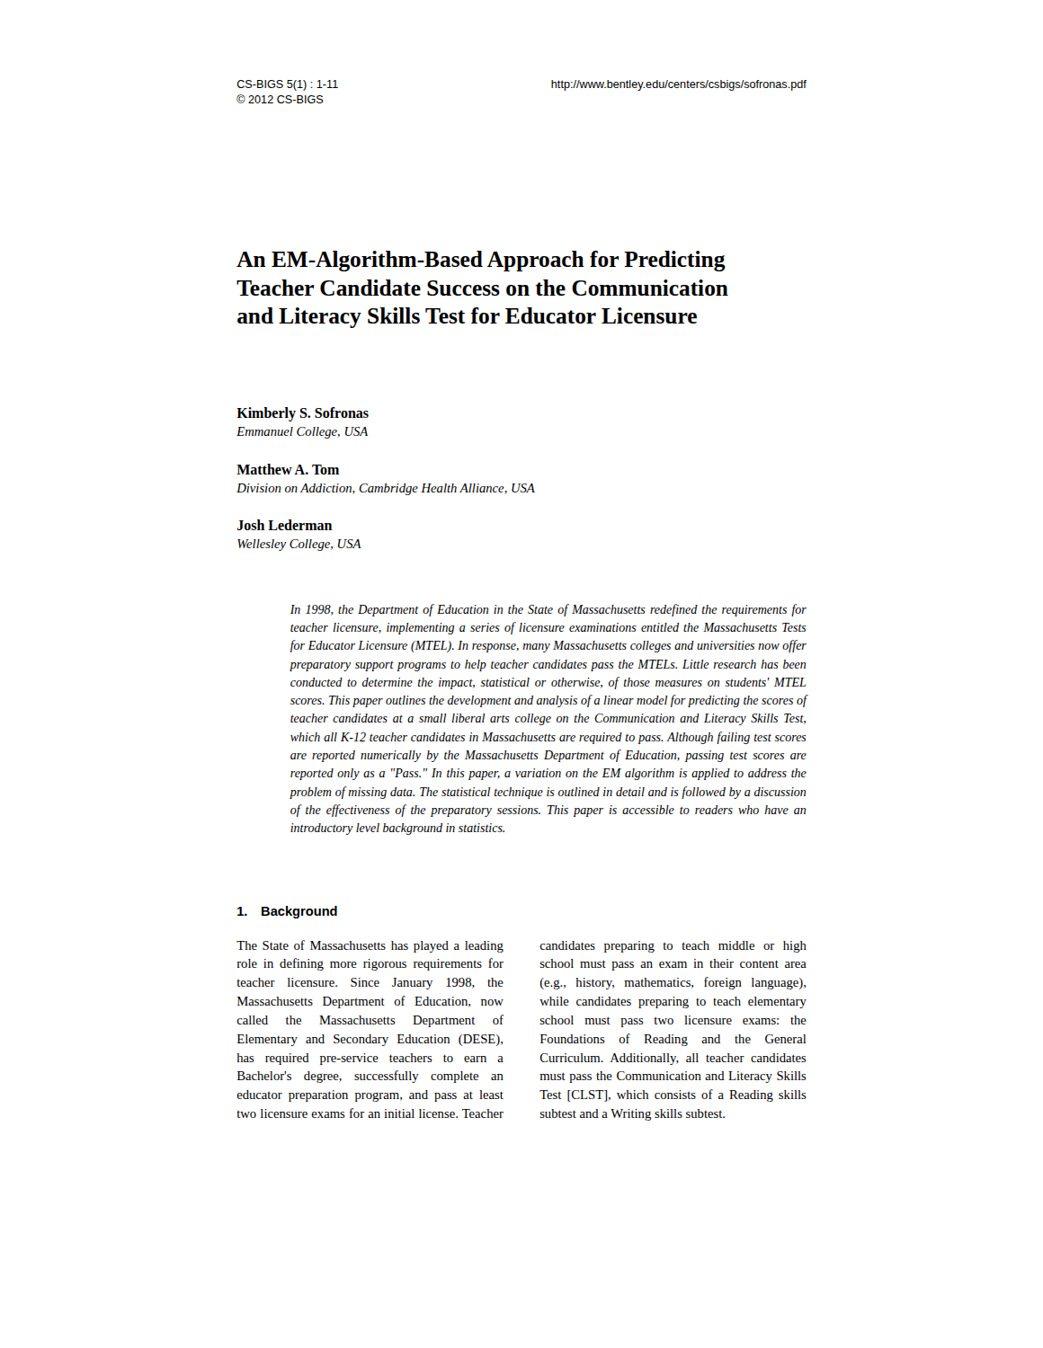CS-BIGS 5(1) : 1-11
© 2012 CS-BIGS
http://www.bentley.edu/centers/csbigs/sofronas.pdf
An EM-Algorithm-Based Approach for Predicting Teacher Candidate Success on the Communication and Literacy Skills Test for Educator Licensure
Kimberly S. Sofronas
Emmanuel College, USA
Matthew A. Tom
Division on Addiction, Cambridge Health Alliance, USA
Josh Lederman
Wellesley College, USA
In 1998, the Department of Education in the State of Massachusetts redefined the requirements for teacher licensure, implementing a series of licensure examinations entitled the Massachusetts Tests for Educator Licensure (MTEL). In response, many Massachusetts colleges and universities now offer preparatory support programs to help teacher candidates pass the MTELs. Little research has been conducted to determine the impact, statistical or otherwise, of those measures on students' MTEL scores. This paper outlines the development and analysis of a linear model for predicting the scores of teacher candidates at a small liberal arts college on the Communication and Literacy Skills Test, which all K-12 teacher candidates in Massachusetts are required to pass. Although failing test scores are reported numerically by the Massachusetts Department of Education, passing test scores are reported only as a "Pass." In this paper, a variation on the EM algorithm is applied to address the problem of missing data. The statistical technique is outlined in detail and is followed by a discussion of the effectiveness of the preparatory sessions. This paper is accessible to readers who have an introductory level background in statistics.
1. Background
The State of Massachusetts has played a leading role in defining more rigorous requirements for teacher licensure. Since January 1998, the Massachusetts Department of Education, now called the Massachusetts Department of Elementary and Secondary Education (DESE), has required pre-service teachers to earn a Bachelor's degree, successfully complete an educator preparation program, and pass at least two licensure exams for an initial license. Teacher candidates preparing to teach middle or high school must pass an exam in their content area (e.g., history, mathematics, foreign language), while candidates preparing to teach elementary school must pass two licensure exams: the Foundations of Reading and the General Curriculum. Additionally, all teacher candidates must pass the Communication and Literacy Skills Test [CLST], which consists of a Reading skills subtest and a Writing skills subtest.